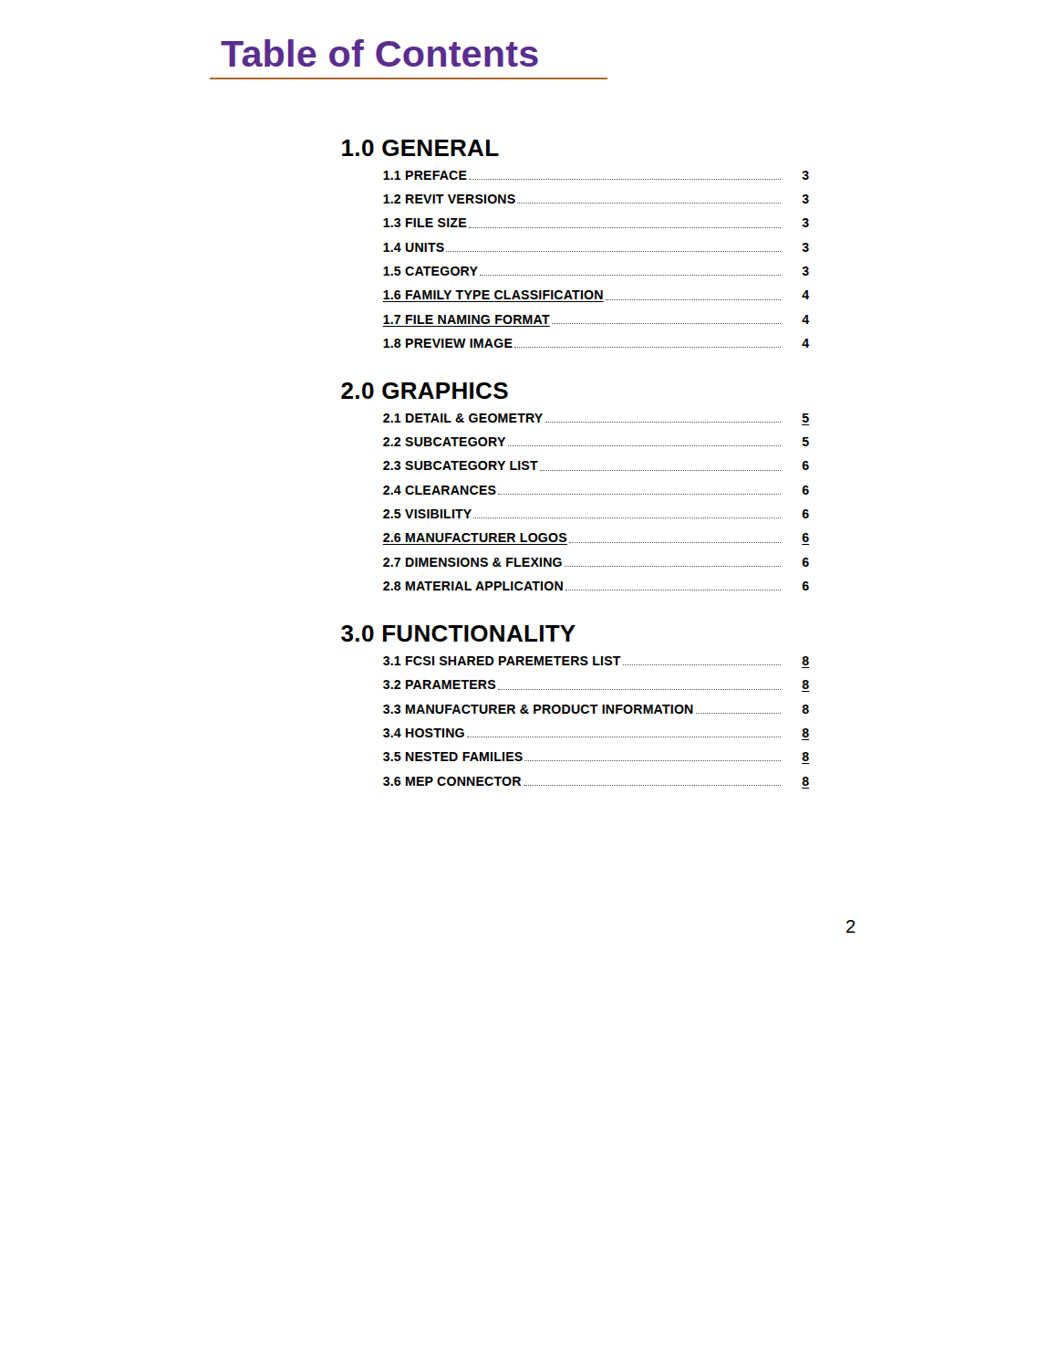Table of Contents
1.0 GENERAL
1.1 PREFACE 3
1.2 REVIT VERSIONS 3
1.3 FILE SIZE 3
1.4 UNITS 3
1.5 CATEGORY 3
1.6 FAMILY TYPE CLASSIFICATION 4
1.7 FILE NAMING FORMAT 4
1.8 PREVIEW IMAGE 4
2.0 GRAPHICS
2.1 DETAIL & GEOMETRY 5
2.2 SUBCATEGORY 5
2.3 SUBCATEGORY LIST 6
2.4 CLEARANCES 6
2.5 VISIBILITY 6
2.6 MANUFACTURER LOGOS 6
2.7 DIMENSIONS & FLEXING 6
2.8 MATERIAL APPLICATION 6
3.0 FUNCTIONALITY
3.1 FCSI SHARED PAREMETERS LIST 8
3.2 PARAMETERS 8
3.3 MANUFACTURER & PRODUCT INFORMATION 8
3.4 HOSTING 8
3.5 NESTED FAMILIES 8
3.6 MEP CONNECTOR 8
2